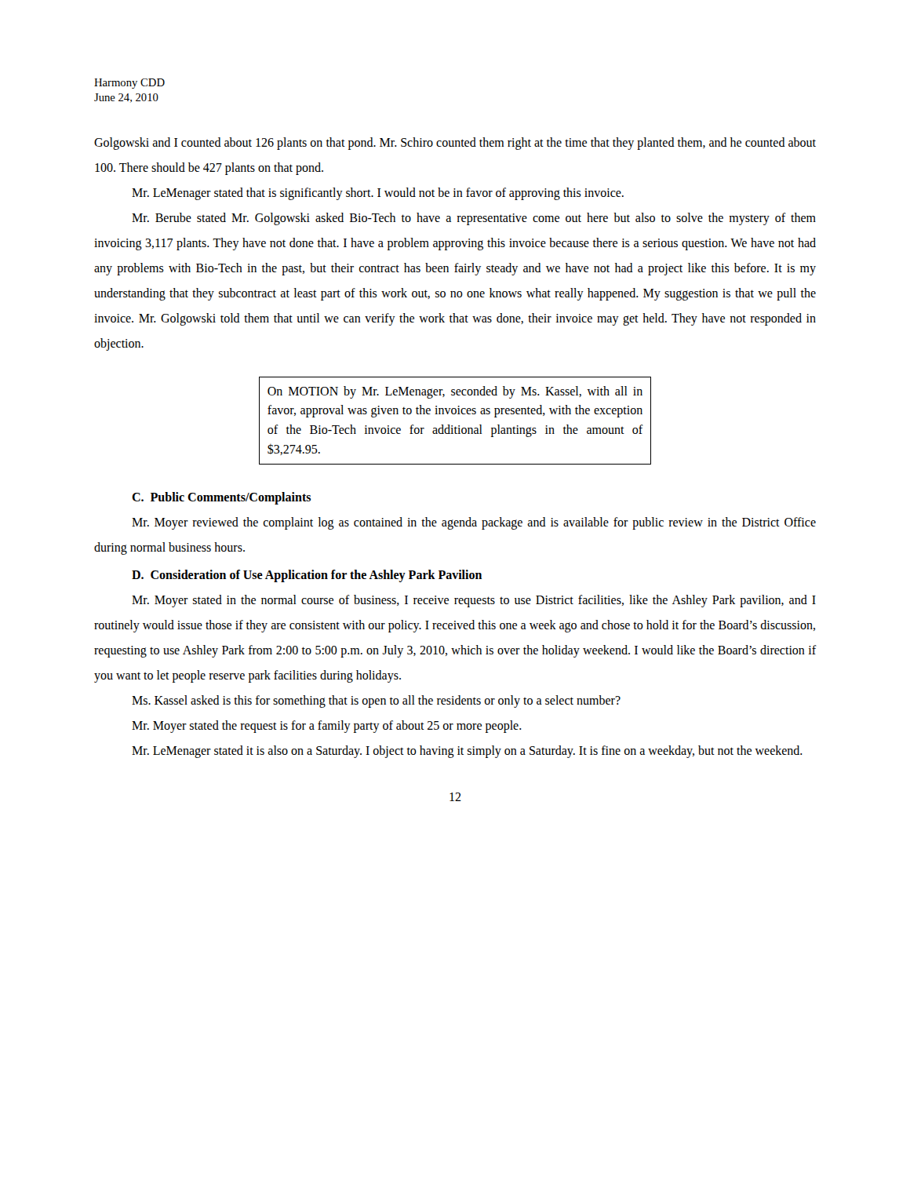Harmony CDD
June 24, 2010
Golgowski and I counted about 126 plants on that pond. Mr. Schiro counted them right at the time that they planted them, and he counted about 100. There should be 427 plants on that pond.
Mr. LeMenager stated that is significantly short. I would not be in favor of approving this invoice.
Mr. Berube stated Mr. Golgowski asked Bio-Tech to have a representative come out here but also to solve the mystery of them invoicing 3,117 plants. They have not done that. I have a problem approving this invoice because there is a serious question. We have not had any problems with Bio-Tech in the past, but their contract has been fairly steady and we have not had a project like this before. It is my understanding that they subcontract at least part of this work out, so no one knows what really happened. My suggestion is that we pull the invoice. Mr. Golgowski told them that until we can verify the work that was done, their invoice may get held. They have not responded in objection.
On MOTION by Mr. LeMenager, seconded by Ms. Kassel, with all in favor, approval was given to the invoices as presented, with the exception of the Bio-Tech invoice for additional plantings in the amount of $3,274.95.
C. Public Comments/Complaints
Mr. Moyer reviewed the complaint log as contained in the agenda package and is available for public review in the District Office during normal business hours.
D. Consideration of Use Application for the Ashley Park Pavilion
Mr. Moyer stated in the normal course of business, I receive requests to use District facilities, like the Ashley Park pavilion, and I routinely would issue those if they are consistent with our policy. I received this one a week ago and chose to hold it for the Board’s discussion, requesting to use Ashley Park from 2:00 to 5:00 p.m. on July 3, 2010, which is over the holiday weekend. I would like the Board’s direction if you want to let people reserve park facilities during holidays.
Ms. Kassel asked is this for something that is open to all the residents or only to a select number?
Mr. Moyer stated the request is for a family party of about 25 or more people.
Mr. LeMenager stated it is also on a Saturday. I object to having it simply on a Saturday. It is fine on a weekday, but not the weekend.
12